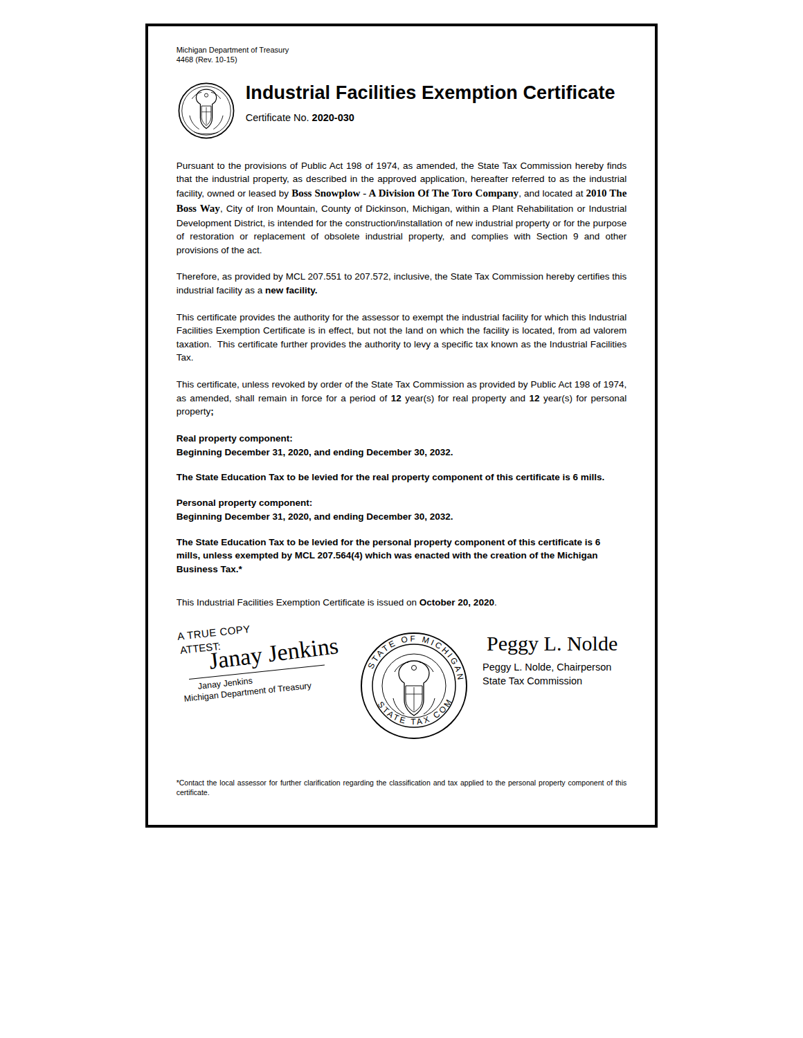Michigan Department of Treasury
4468 (Rev. 10-15)
Industrial Facilities Exemption Certificate
Certificate No. 2020-030
Pursuant to the provisions of Public Act 198 of 1974, as amended, the State Tax Commission hereby finds that the industrial property, as described in the approved application, hereafter referred to as the industrial facility, owned or leased by Boss Snowplow - A Division Of The Toro Company, and located at 2010 The Boss Way, City of Iron Mountain, County of Dickinson, Michigan, within a Plant Rehabilitation or Industrial Development District, is intended for the construction/installation of new industrial property or for the purpose of restoration or replacement of obsolete industrial property, and complies with Section 9 and other provisions of the act.
Therefore, as provided by MCL 207.551 to 207.572, inclusive, the State Tax Commission hereby certifies this industrial facility as a new facility.
This certificate provides the authority for the assessor to exempt the industrial facility for which this Industrial Facilities Exemption Certificate is in effect, but not the land on which the facility is located, from ad valorem taxation. This certificate further provides the authority to levy a specific tax known as the Industrial Facilities Tax.
This certificate, unless revoked by order of the State Tax Commission as provided by Public Act 198 of 1974, as amended, shall remain in force for a period of 12 year(s) for real property and 12 year(s) for personal property;
Real property component: Beginning December 31, 2020, and ending December 30, 2032.
The State Education Tax to be levied for the real property component of this certificate is 6 mills.
Personal property component: Beginning December 31, 2020, and ending December 30, 2032.
The State Education Tax to be levied for the personal property component of this certificate is 6 mills, unless exempted by MCL 207.564(4) which was enacted with the creation of the Michigan Business Tax.*
This Industrial Facilities Exemption Certificate is issued on October 20, 2020.
A TRUE COPY ATTEST: Janay Jenkins Janay Jenkins Michigan Department of Treasury
STATE OF MICHIGAN STATE TAX COMMISSION
Peggy L. Nolde
Peggy L. Nolde, Chairperson
State Tax Commission
*Contact the local assessor for further clarification regarding the classification and tax applied to the personal property component of this certificate.